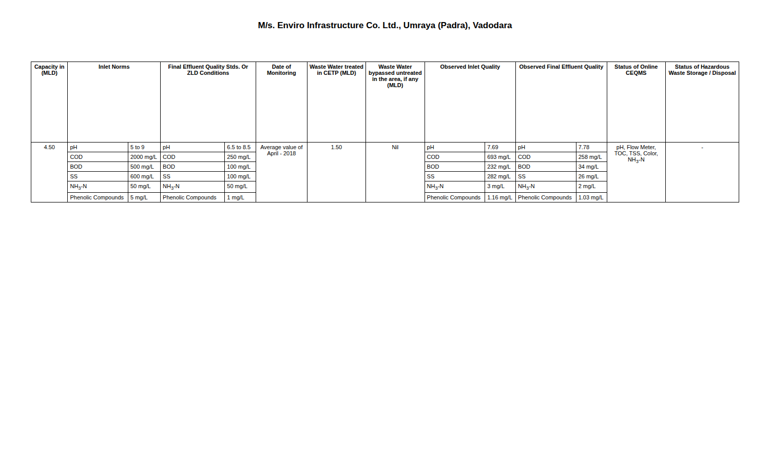M/s. Enviro Infrastructure Co. Ltd., Umraya (Padra), Vadodara
| Capacity in (MLD) | Inlet Norms | Final Effluent Quality Stds. Or ZLD Conditions | Date of Monitoring | Waste Water treated in CETP (MLD) | Waste Water bypassed untreated in the area, if any (MLD) | Observed Inlet Quality | Observed Final Effluent Quality | Status of Online CEQMS | Status of Hazardous Waste Storage / Disposal |
| --- | --- | --- | --- | --- | --- | --- | --- | --- | --- |
| 4.50 | pH | 5 to 9 | pH | 6.5 to 8.5 | Average value of April - 2018 | 1.50 | Nil | pH | 7.69 | pH | 7.78 | pH, Flow Meter, TOC, TSS, Color, NH 3 -N | - |
| COD | 2000 mg/L | COD | 250 mg/L | COD | 693 mg/L | COD | 258 mg/L |
| BOD | 500 mg/L | BOD | 100 mg/L | BOD | 232 mg/L | BOD | 34 mg/L |
| SS | 600 mg/L | SS | 100 mg/L | SS | 282 mg/L | SS | 26 mg/L |
| NH 3 -N | 50 mg/L | NH 3 -N | 50 mg/L | NH 3 -N | 3 mg/L | NH 3 -N | 2 mg/L |
| Phenolic Compounds | 5 mg/L | Phenolic Compounds | 1 mg/L | Phenolic Compounds | 1.16 mg/L | Phenolic Compounds | 1.03 mg/L |